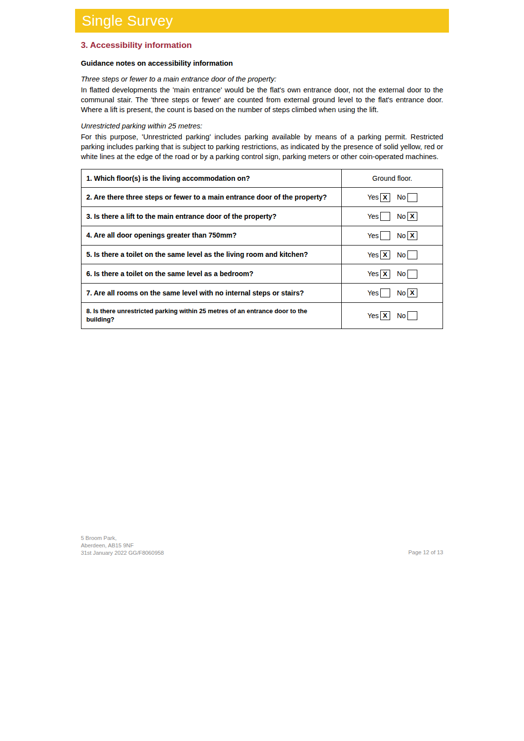Single Survey
3. Accessibility information
Guidance notes on accessibility information
Three steps or fewer to a main entrance door of the property:
In flatted developments the 'main entrance' would be the flat's own entrance door, not the external door to the communal stair. The 'three steps or fewer' are counted from external ground level to the flat's entrance door. Where a lift is present, the count is based on the number of steps climbed when using the lift.
Unrestricted parking within 25 metres:
For this purpose, 'Unrestricted parking' includes parking available by means of a parking permit. Restricted parking includes parking that is subject to parking restrictions, as indicated by the presence of solid yellow, red or white lines at the edge of the road or by a parking control sign, parking meters or other coin-operated machines.
| 1. Which floor(s) is the living accommodation on? | Ground floor. |
| 2. Are there three steps or fewer to a main entrance door of the property? | Yes X No |
| 3. Is there a lift to the main entrance door of the property? | Yes No X |
| 4. Are all door openings greater than 750mm? | Yes No X |
| 5. Is there a toilet on the same level as the living room and kitchen? | Yes X No |
| 6. Is there a toilet on the same level as a bedroom? | Yes X No |
| 7. Are all rooms on the same level with no internal steps or stairs? | Yes No X |
| 8. Is there unrestricted parking within 25 metres of an entrance door to the building? | Yes X No |
5 Broom Park,
Aberdeen, AB15 9NF
31st January 2022 GG/F8060958
Page 12 of 13